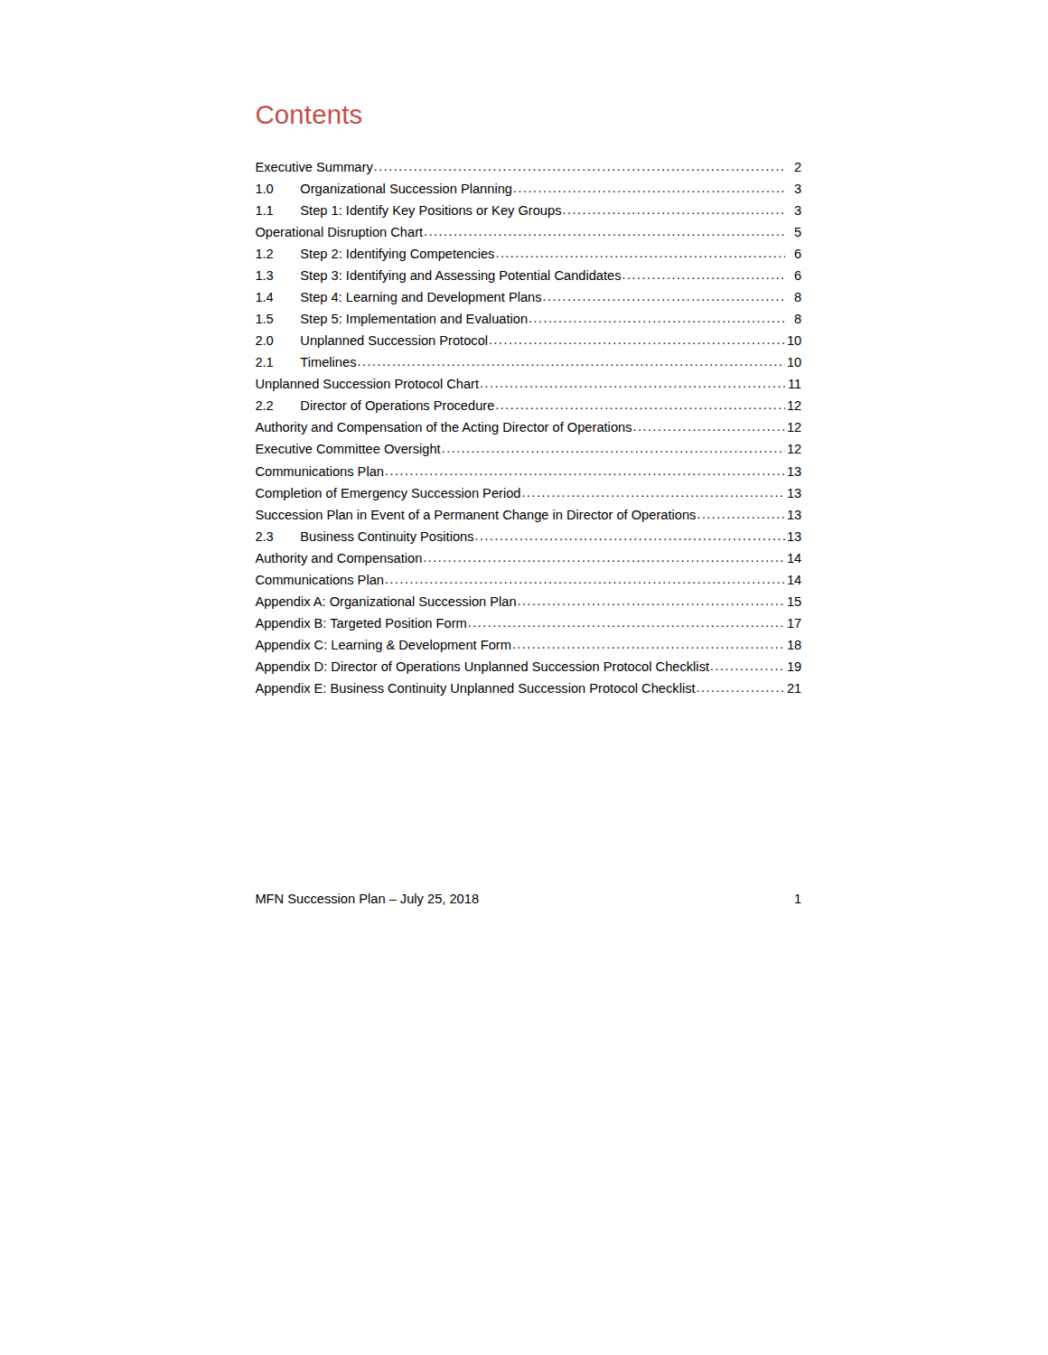Contents
Executive Summary .......................................................................................................... 2
1.0 Organizational Succession Planning ..................................................................... 3
1.1 Step 1: Identify Key Positions or Key Groups .............................................................. 3
Operational Disruption Chart ..................................................................................... 5
1.2 Step 2: Identifying Competencies ................................................................................. 6
1.3 Step 3: Identifying and Assessing Potential Candidates ............................................. 6
1.4 Step 4: Learning and Development Plans .................................................................... 8
1.5 Step 5: Implementation and Evaluation ...................................................................... 8
2.0 Unplanned Succession Protocol ......................................................................... 10
2.1 Timelines ................................................................................................................. 10
Unplanned Succession Protocol Chart ............................................................................. 11
2.2 Director of Operations Procedure ............................................................................. 12
Authority and Compensation of the Acting Director of Operations ................................................... 12
Executive Committee Oversight ....................................................................................... 12
Communications Plan ................................................................................................. 13
Completion of Emergency Succession Period ..................................................................... 13
Succession Plan in Event of a Permanent Change in Director of Operations ..................................... 13
2.3 Business Continuity Positions .................................................................................... 13
Authority and Compensation .......................................................................................... 14
Communications Plan ................................................................................................. 14
Appendix A: Organizational Succession Plan ..................................................................... 15
Appendix B: Targeted Position Form .............................................................................. 17
Appendix C: Learning & Development Form .................................................................... 18
Appendix D: Director of Operations Unplanned Succession Protocol Checklist ............................ 19
Appendix E: Business Continuity Unplanned Succession Protocol Checklist ................................... 21
MFN Succession Plan – July 25, 2018
1